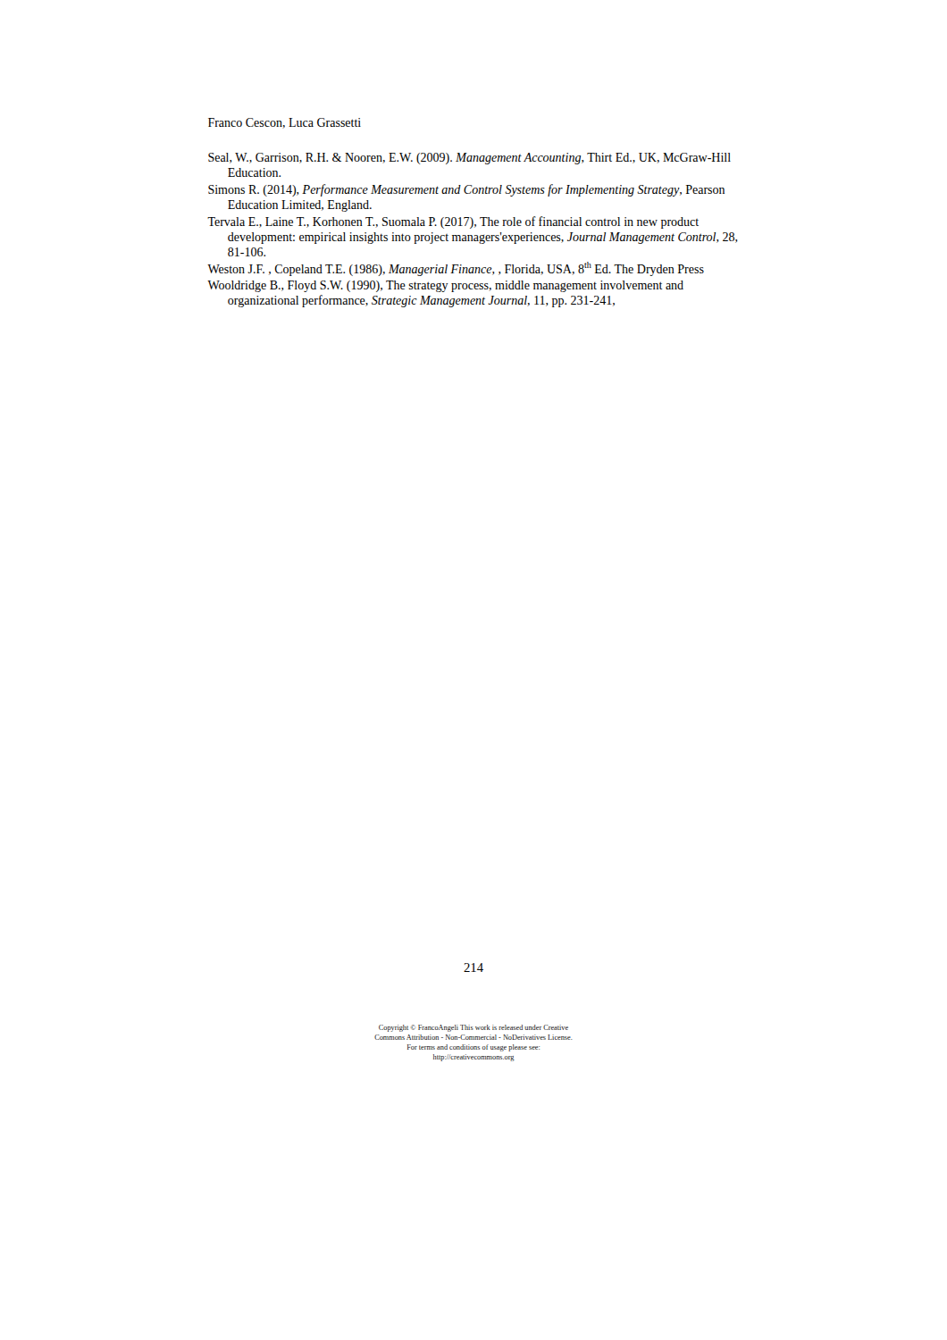Franco Cescon, Luca Grassetti
Seal, W., Garrison, R.H. & Nooren, E.W. (2009). Management Accounting, Thirt Ed., UK, McGraw-Hill Education.
Simons R. (2014), Performance Measurement and Control Systems for Implementing Strategy, Pearson Education Limited, England.
Tervala E., Laine T., Korhonen T., Suomala P. (2017), The role of financial control in new product development: empirical insights into project managers'experiences, Journal Management Control, 28, 81-106.
Weston J.F. , Copeland T.E. (1986), Managerial Finance, , Florida, USA, 8th Ed. The Dryden Press
Wooldridge B., Floyd S.W. (1990), The strategy process, middle management involvement and organizational performance, Strategic Management Journal, 11, pp. 231-241,
214
Copyright © FrancoAngeli This work is released under Creative
Commons Attribution - Non-Commercial - NoDerivatives License.
For terms and conditions of usage please see:
http://creativecommons.org